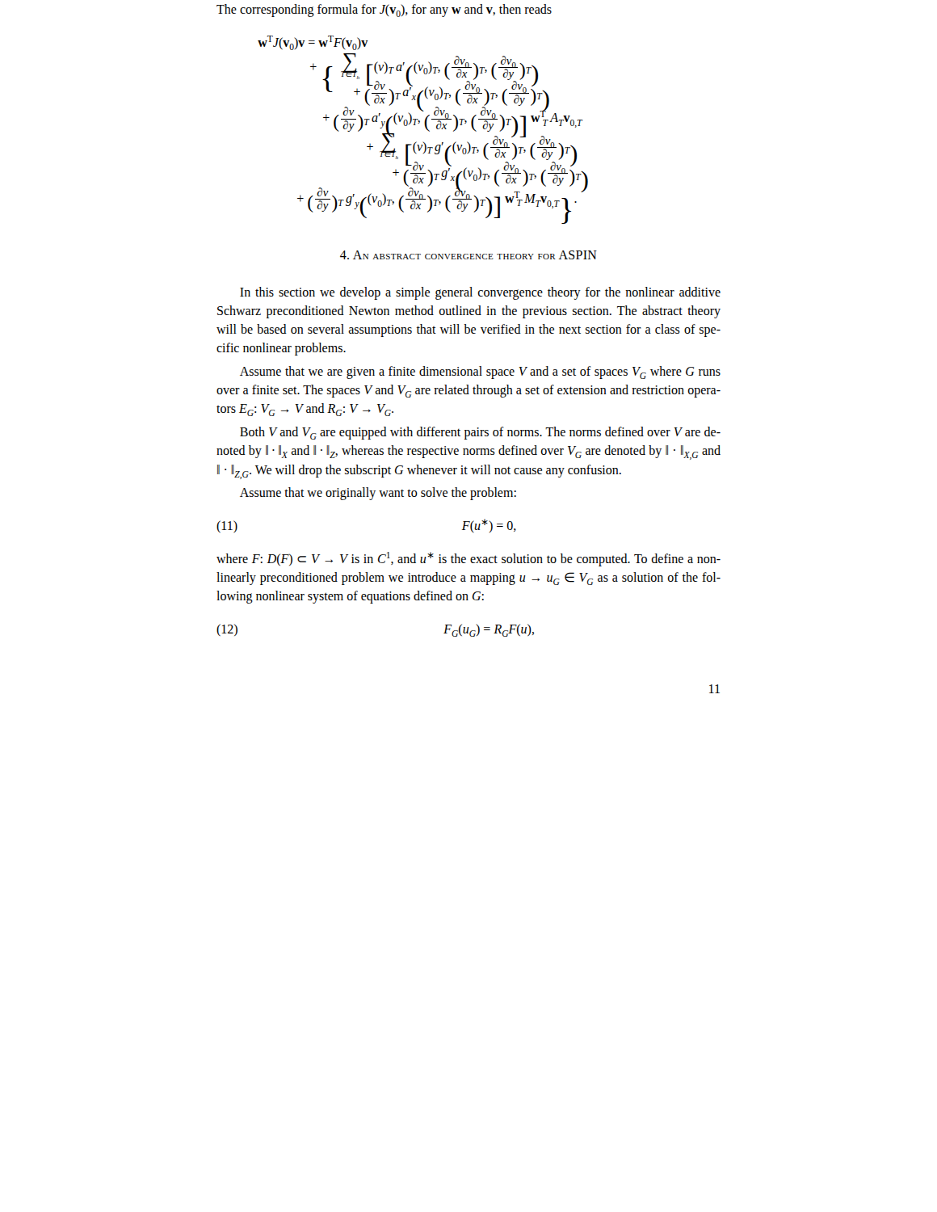The corresponding formula for J(v0), for any w and v, then reads
wTJ(v0)v = wTF(v0)v + { ∑T∈Th [(v)T a′((v0)T, (∂v0∂x) T, (∂v0∂y) T) + (∂v∂x) T a′x((v0)T, (∂v0∂x) T, (∂v0∂y) T) + (∂v∂y) T a′y((v0)T, (∂v0∂x) T, (∂v0∂y) T)] wTT ATv0,T + ∑T∈Th [(v)T g′((v0)T, (∂v0∂x) T, (∂v0∂y) T) + (∂v∂x) T g′x((v0)T, (∂v0∂x) T, (∂v0∂y) T) + (∂v∂y) T g′y((v0)T, (∂v0∂x) T, (∂v0∂y) T)] wTT MTv0,T}.
4. An abstract convergence theory for ASPIN
In this section we develop a simple general convergence theory for the nonlinear additive Schwarz preconditioned Newton method outlined in the previous section. The abstract theory will be based on several assumptions that will be verified in the next section for a class of specific nonlinear problems.
Assume that we are given a finite dimensional space V and a set of spaces VG where G runs over a finite set. The spaces V and VG are related through a set of extension and restriction operators EG: VG → V and RG: V → VG.
Both V and VG are equipped with different pairs of norms. The norms defined over V are denoted by ‖ · ‖X and ‖ · ‖Z, whereas the respective norms defined over VG are denoted by ‖ · ‖X,G and ‖ · ‖Z,G. We will drop the subscript G whenever it will not cause any confusion.
Assume that we originally want to solve the problem:
(11) F(u∗) = 0,
where F: D(F) ⊂ V → V is in C1, and u∗ is the exact solution to be computed. To define a nonlinearly preconditioned problem we introduce a mapping u → uG ∈ VG as a solution of the following nonlinear system of equations defined on G:
(12) FG(uG) = RG F(u),
11